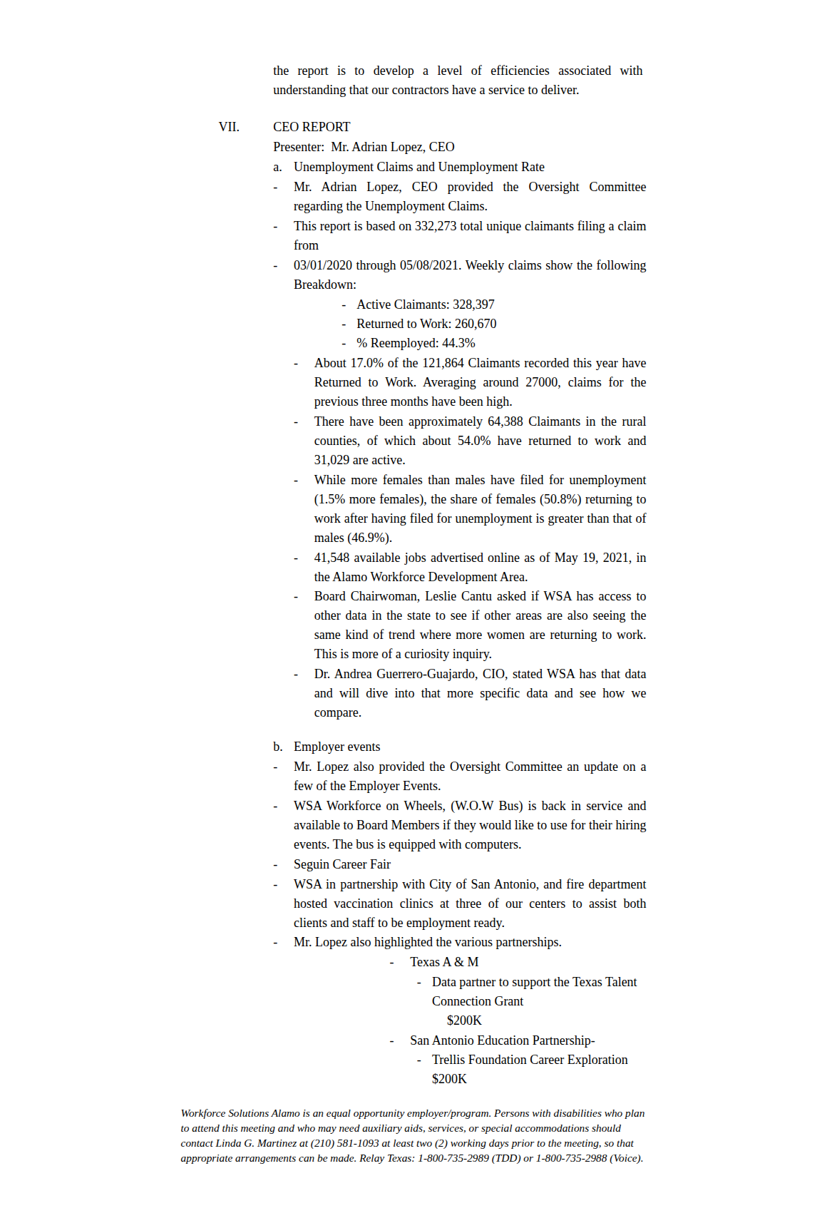the report is to develop a level of efficiencies associated with understanding that our contractors have a service to deliver.
VII.
CEO REPORT
Presenter: Mr. Adrian Lopez, CEO
a.
Unemployment Claims and Unemployment Rate
-
Mr. Adrian Lopez, CEO provided the Oversight Committee regarding the Unemployment Claims.
-
This report is based on 332,273 total unique claimants filing a claim from
-
03/01/2020 through 05/08/2021. Weekly claims show the following Breakdown:
-
Active Claimants: 328,397
-
Returned to Work: 260,670
-
% Reemployed: 44.3%
-
About 17.0% of the 121,864 Claimants recorded this year have Returned to Work. Averaging around 27000, claims for the previous three months have been high.
-
There have been approximately 64,388 Claimants in the rural counties, of which about 54.0% have returned to work and 31,029 are active.
-
While more females than males have filed for unemployment (1.5% more females), the share of females (50.8%) returning to work after having filed for unemployment is greater than that of males (46.9%).
-
41,548 available jobs advertised online as of May 19, 2021, in the Alamo Workforce Development Area.
-
Board Chairwoman, Leslie Cantu asked if WSA has access to other data in the state to see if other areas are also seeing the same kind of trend where more women are returning to work. This is more of a curiosity inquiry.
-
Dr. Andrea Guerrero-Guajardo, CIO, stated WSA has that data and will dive into that more specific data and see how we compare.
b.
Employer events
-
Mr. Lopez also provided the Oversight Committee an update on a few of the Employer Events.
-
WSA Workforce on Wheels, (W.O.W Bus) is back in service and available to Board Members if they would like to use for their hiring events. The bus is equipped with computers.
-
Seguin Career Fair
-
WSA in partnership with City of San Antonio, and fire department hosted vaccination clinics at three of our centers to assist both clients and staff to be employment ready.
-
Mr. Lopez also highlighted the various partnerships.
-
Texas A & M
-
Data partner to support the Texas Talent Connection Grant
$200K
-
San Antonio Education Partnership-
-
Trellis Foundation Career Exploration $200K
Workforce Solutions Alamo is an equal opportunity employer/program. Persons with disabilities who plan to attend this meeting and who may need auxiliary aids, services, or special accommodations should contact Linda G. Martinez at (210) 581-1093 at least two (2) working days prior to the meeting, so that appropriate arrangements can be made. Relay Texas: 1-800-735-2989 (TDD) or 1-800-735-2988 (Voice).